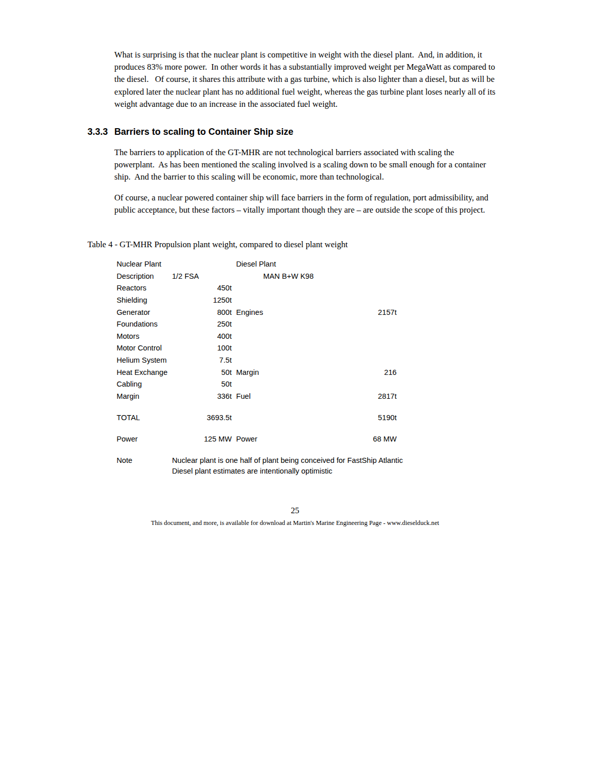What is surprising is that the nuclear plant is competitive in weight with the diesel plant. And, in addition, it produces 83% more power. In other words it has a substantially improved weight per MegaWatt as compared to the diesel. Of course, it shares this attribute with a gas turbine, which is also lighter than a diesel, but as will be explored later the nuclear plant has no additional fuel weight, whereas the gas turbine plant loses nearly all of its weight advantage due to an increase in the associated fuel weight.
3.3.3 Barriers to scaling to Container Ship size
The barriers to application of the GT-MHR are not technological barriers associated with scaling the powerplant. As has been mentioned the scaling involved is a scaling down to be small enough for a container ship. And the barrier to this scaling will be economic, more than technological.
Of course, a nuclear powered container ship will face barriers in the form of regulation, port admissibility, and public acceptance, but these factors – vitally important though they are – are outside the scope of this project.
Table 4 - GT-MHR Propulsion plant weight, compared to diesel plant weight
| Nuclear Plant | | Diesel Plant | |
| Description | 1/2 FSA | MAN B+W K98 | |
| Reactors | 450t | | |
| Shielding | 1250t | | |
| Generator | 800t | Engines | 2157t |
| Foundations | 250t | | |
| Motors | 400t | | |
| Motor Control | 100t | | |
| Helium System | 7.5t | | |
| Heat Exchange | 50t | Margin | 216 |
| Cabling | 50t | | |
| Margin | 336t | Fuel | 2817t |
| TOTAL | 3693.5t | | 5190t |
| Power | 125 MW | Power | 68 MW |
| Note | Nuclear plant is one half of plant being conceived for FastShip Atlantic Diesel plant estimates are intentionally optimistic |
25
This document, and more, is available for download at Martin's Marine Engineering Page - www.dieselduck.net